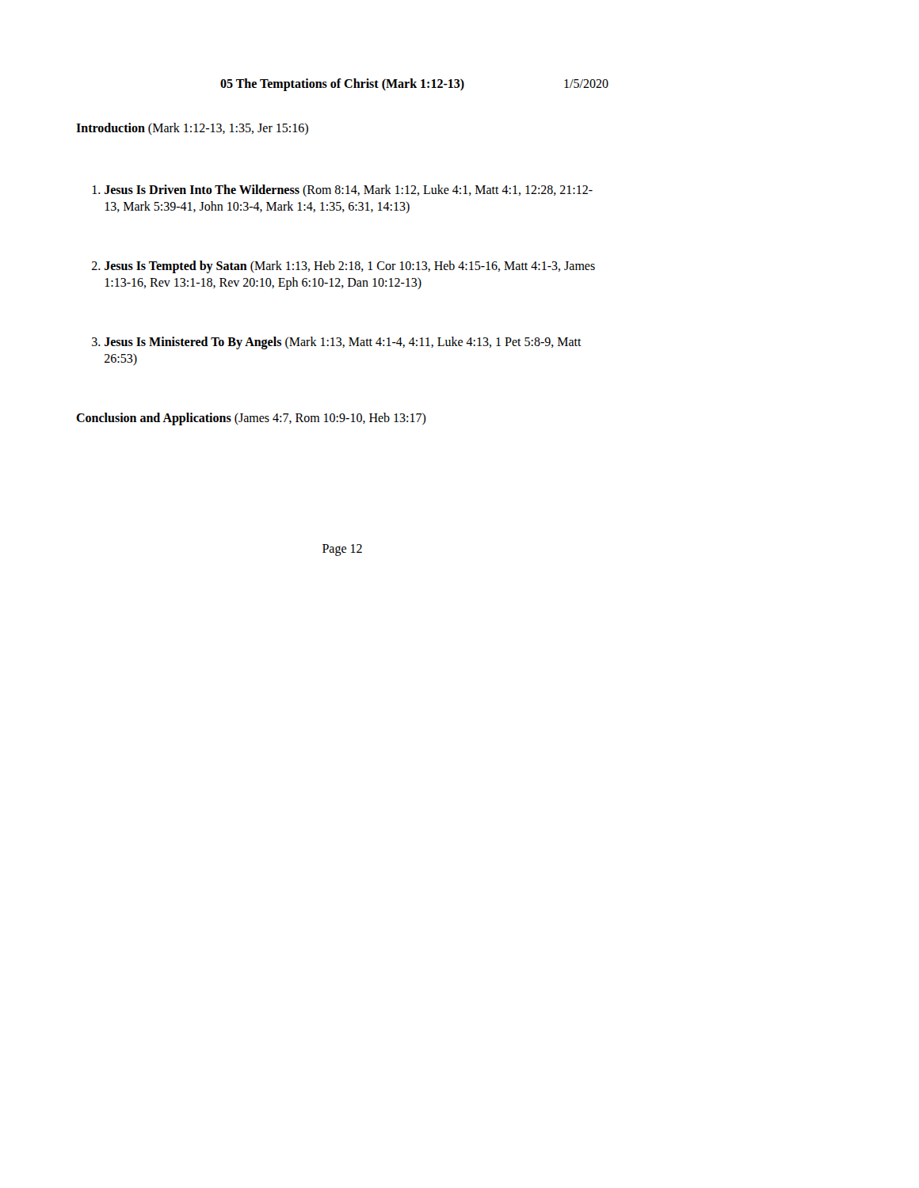05 The Temptations of Christ (Mark 1:12-13) 1/5/2020
Introduction (Mark 1:12-13, 1:35, Jer 15:16)
Jesus Is Driven Into The Wilderness (Rom 8:14, Mark 1:12, Luke 4:1, Matt 4:1, 12:28, 21:12-13, Mark 5:39-41, John 10:3-4, Mark 1:4, 1:35, 6:31, 14:13)
Jesus Is Tempted by Satan (Mark 1:13, Heb 2:18, 1 Cor 10:13, Heb 4:15-16, Matt 4:1-3, James 1:13-16, Rev 13:1-18, Rev 20:10, Eph 6:10-12, Dan 10:12-13)
Jesus Is Ministered To By Angels (Mark 1:13, Matt 4:1-4, 4:11, Luke 4:13, 1 Pet 5:8-9, Matt 26:53)
Conclusion and Applications (James 4:7, Rom 10:9-10, Heb 13:17)
Page 12